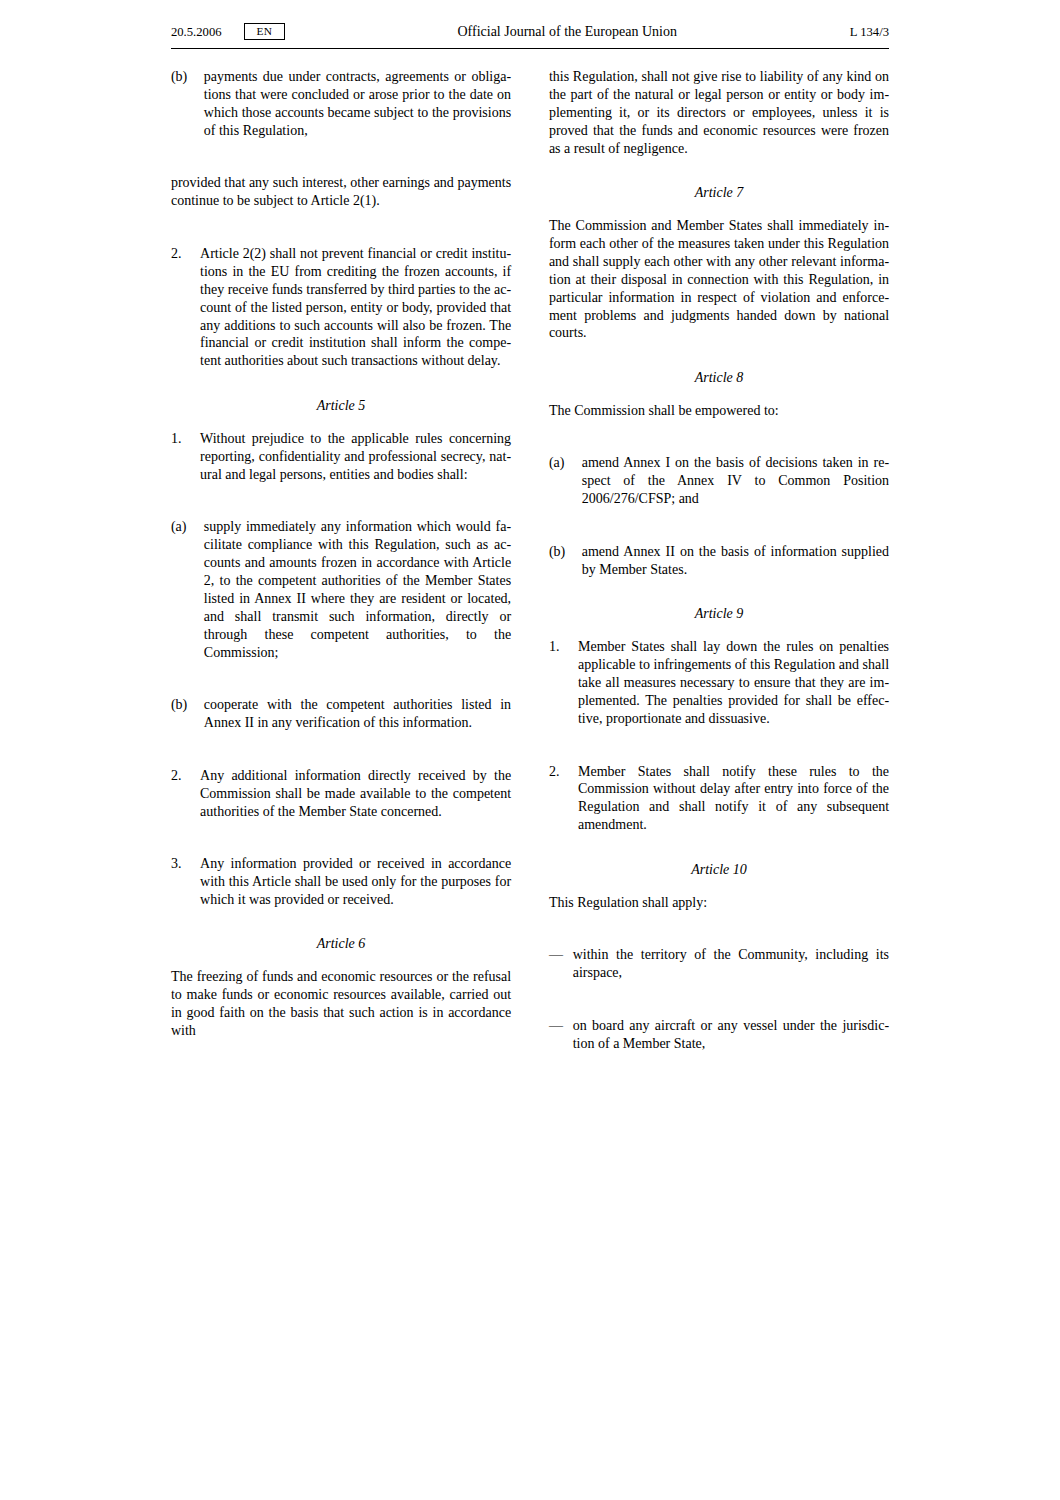20.5.2006 EN
Official Journal of the European Union
L 134/3
(b)
payments due under contracts, agreements or obligations that were concluded or arose prior to the date on which those accounts became subject to the provisions of this Regulation,
provided that any such interest, other earnings and payments continue to be subject to Article 2(1).
2.
Article 2(2) shall not prevent financial or credit institutions in the EU from crediting the frozen accounts, if they receive funds transferred by third parties to the account of the listed person, entity or body, provided that any additions to such accounts will also be frozen. The financial or credit institution shall inform the competent authorities about such transactions without delay.
Article 5
1.
Without prejudice to the applicable rules concerning reporting, confidentiality and professional secrecy, natural and legal persons, entities and bodies shall:
(a)
supply immediately any information which would facilitate compliance with this Regulation, such as accounts and amounts frozen in accordance with Article 2, to the competent authorities of the Member States listed in Annex II where they are resident or located, and shall transmit such information, directly or through these competent authorities, to the Commission;
(b)
cooperate with the competent authorities listed in Annex II in any verification of this information.
2.
Any additional information directly received by the Commission shall be made available to the competent authorities of the Member State concerned.
3.
Any information provided or received in accordance with this Article shall be used only for the purposes for which it was provided or received.
Article 6
The freezing of funds and economic resources or the refusal to make funds or economic resources available, carried out in good faith on the basis that such action is in accordance with
this Regulation, shall not give rise to liability of any kind on the part of the natural or legal person or entity or body implementing it, or its directors or employees, unless it is proved that the funds and economic resources were frozen as a result of negligence.
Article 7
The Commission and Member States shall immediately inform each other of the measures taken under this Regulation and shall supply each other with any other relevant information at their disposal in connection with this Regulation, in particular information in respect of violation and enforcement problems and judgments handed down by national courts.
Article 8
The Commission shall be empowered to:
(a)
amend Annex I on the basis of decisions taken in respect of the Annex IV to Common Position 2006/276/CFSP; and
(b)
amend Annex II on the basis of information supplied by Member States.
Article 9
1.
Member States shall lay down the rules on penalties applicable to infringements of this Regulation and shall take all measures necessary to ensure that they are implemented. The penalties provided for shall be effective, proportionate and dissuasive.
2.
Member States shall notify these rules to the Commission without delay after entry into force of the Regulation and shall notify it of any subsequent amendment.
Article 10
This Regulation shall apply:
—
within the territory of the Community, including its airspace,
—
on board any aircraft or any vessel under the jurisdiction of a Member State,